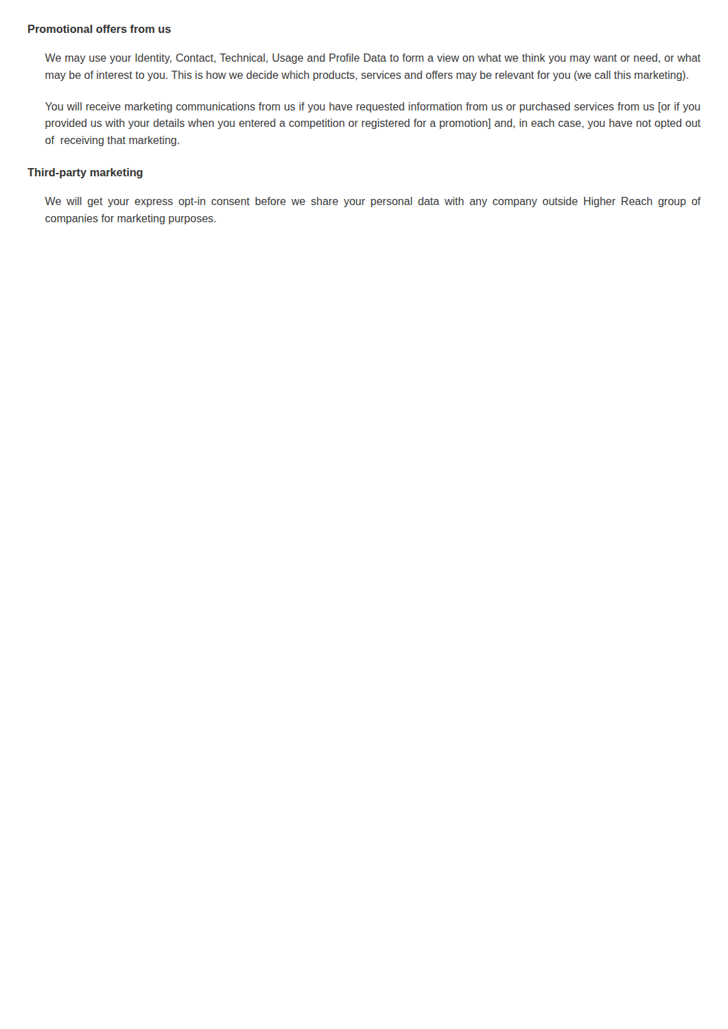Promotional offers from us
We may use your Identity, Contact, Technical, Usage and Profile Data to form a view on what we think you may want or need, or what may be of interest to you. This is how we decide which products, services and offers may be relevant for you (we call this marketing).
You will receive marketing communications from us if you have requested information from us or purchased services from us [or if you provided us with your details when you entered a competition or registered for a promotion] and, in each case, you have not opted out of receiving that marketing.
Third-party marketing
We will get your express opt-in consent before we share your personal data with any company outside Higher Reach group of companies for marketing purposes.